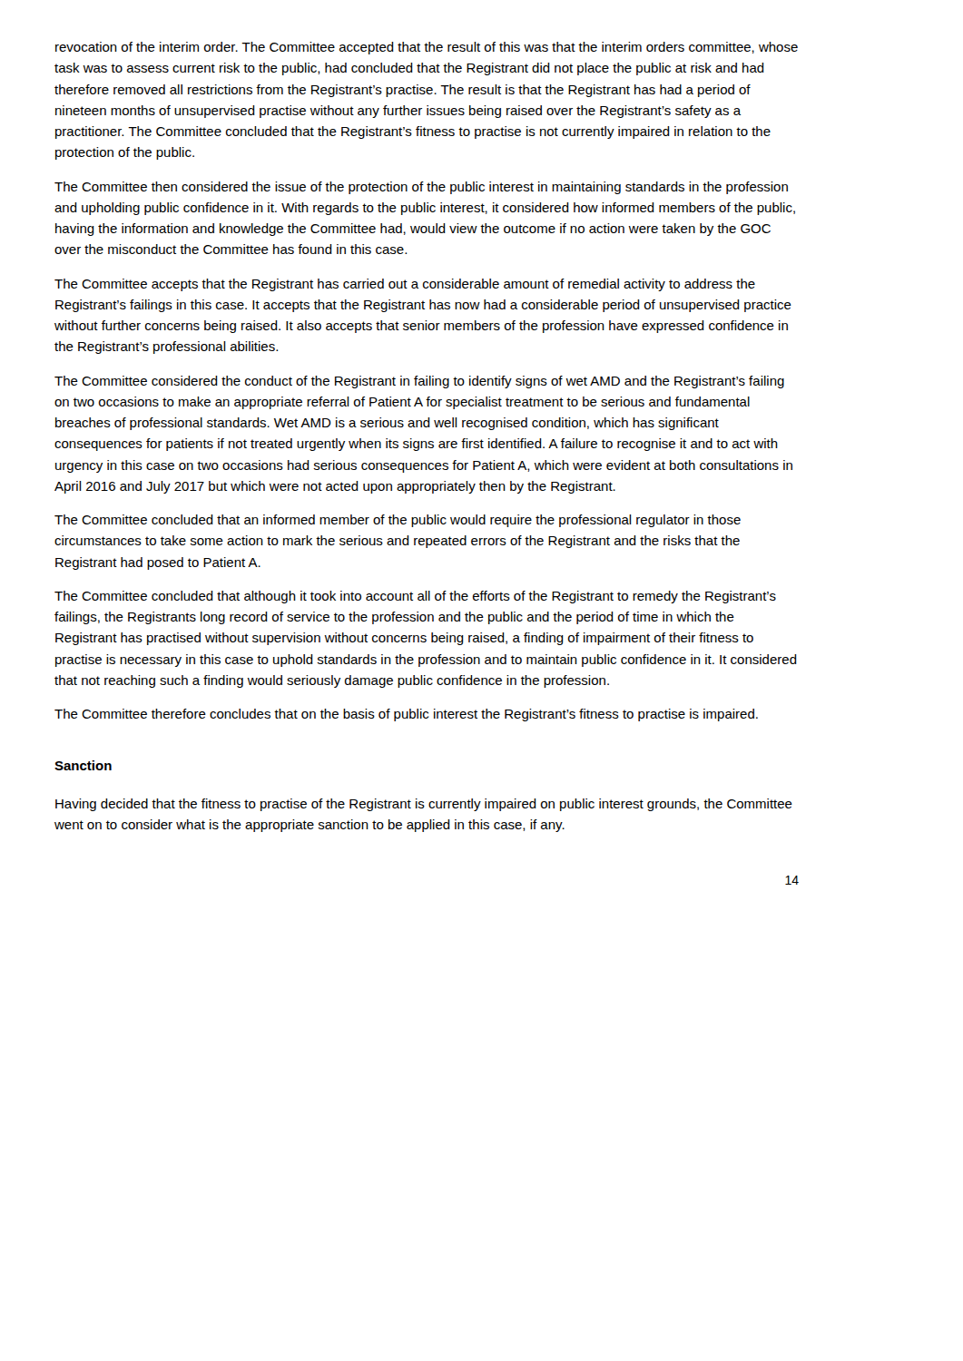revocation of the interim order. The Committee accepted that the result of this was that the interim orders committee, whose task was to assess current risk to the public, had concluded that the Registrant did not place the public at risk and had therefore removed all restrictions from the Registrant’s practise. The result is that the Registrant has had a period of nineteen months of unsupervised practise without any further issues being raised over the Registrant’s safety as a practitioner. The Committee concluded that the Registrant’s fitness to practise is not currently impaired in relation to the protection of the public.
The Committee then considered the issue of the protection of the public interest in maintaining standards in the profession and upholding public confidence in it. With regards to the public interest, it considered how informed members of the public, having the information and knowledge the Committee had, would view the outcome if no action were taken by the GOC over the misconduct the Committee has found in this case.
The Committee accepts that the Registrant has carried out a considerable amount of remedial activity to address the Registrant’s failings in this case. It accepts that the Registrant has now had a considerable period of unsupervised practice without further concerns being raised. It also accepts that senior members of the profession have expressed confidence in the Registrant’s professional abilities.
The Committee considered the conduct of the Registrant in failing to identify signs of wet AMD and the Registrant’s failing on two occasions to make an appropriate referral of Patient A for specialist treatment to be serious and fundamental breaches of professional standards. Wet AMD is a serious and well recognised condition, which has significant consequences for patients if not treated urgently when its signs are first identified. A failure to recognise it and to act with urgency in this case on two occasions had serious consequences for Patient A, which were evident at both consultations in April 2016 and July 2017 but which were not acted upon appropriately then by the Registrant.
The Committee concluded that an informed member of the public would require the professional regulator in those circumstances to take some action to mark the serious and repeated errors of the Registrant and the risks that the Registrant had posed to Patient A.
The Committee concluded that although it took into account all of the efforts of the Registrant to remedy the Registrant’s failings, the Registrants long record of service to the profession and the public and the period of time in which the Registrant has practised without supervision without concerns being raised, a finding of impairment of their fitness to practise is necessary in this case to uphold standards in the profession and to maintain public confidence in it. It considered that not reaching such a finding would seriously damage public confidence in the profession.
The Committee therefore concludes that on the basis of public interest the Registrant’s fitness to practise is impaired.
Sanction
Having decided that the fitness to practise of the Registrant is currently impaired on public interest grounds, the Committee went on to consider what is the appropriate sanction to be applied in this case, if any.
14